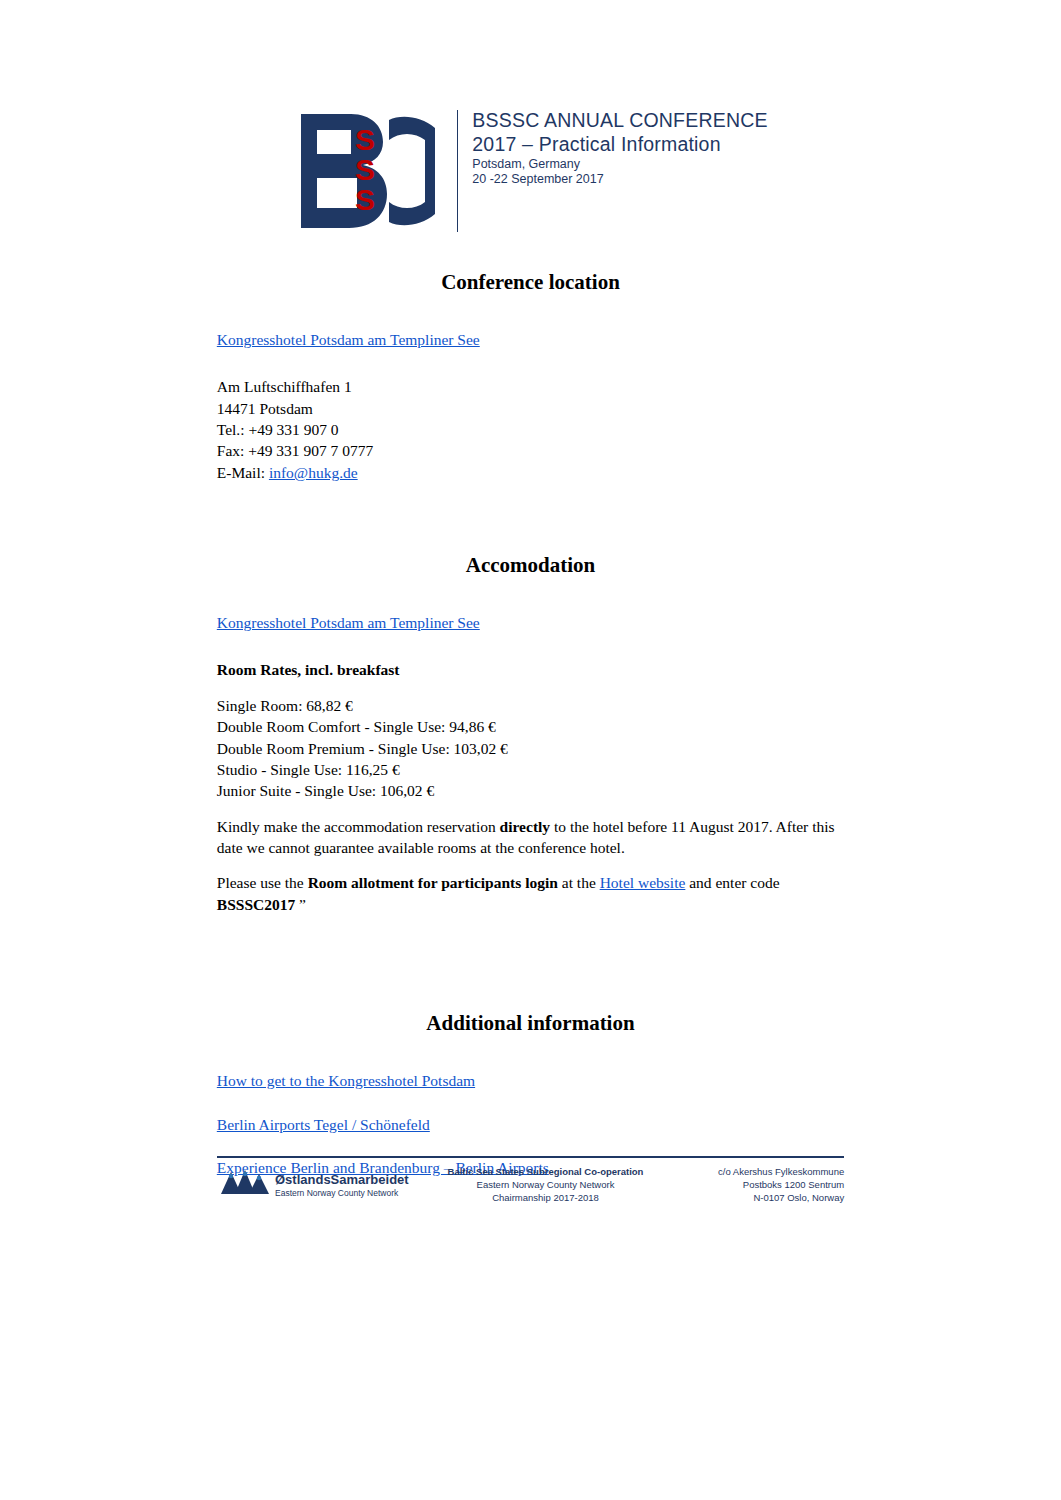S S S
BSSSC ANNUAL CONFERENCE
2017 – Practical Information
Potsdam, Germany
20 -22 September 2017
Conference location
Kongresshotel Potsdam am Templiner See
Am Luftschiffhafen 1
14471 Potsdam
Tel.: +49 331 907 0
Fax: +49 331 907 7 0777
E-Mail: info@hukg.de
Accomodation
Kongresshotel Potsdam am Templiner See
Room Rates, incl. breakfast
Single Room: 68,82 €
Double Room Comfort - Single Use: 94,86 €
Double Room Premium - Single Use: 103,02 €
Studio - Single Use: 116,25 €
Junior Suite - Single Use: 106,02 €
Kindly make the accommodation reservation directly to the hotel before 11 August 2017. After this date we cannot guarantee available rooms at the conference hotel.
Please use the Room allotment for participants login at the Hotel website and enter code BSSSC2017 ”
Additional information
How to get to the Kongresshotel Potsdam
Berlin Airports Tegel / Schönefeld
Experience Berlin and Brandenburg – Berlin Airports
ØstlandsSamarbeidet Eastern Norway County Network
Baltic Sea States Subregional Co-operation
Eastern Norway County Network
Chairmanship 2017-2018
c/o Akershus Fylkeskommune
Postboks 1200 Sentrum
N-0107 Oslo, Norway